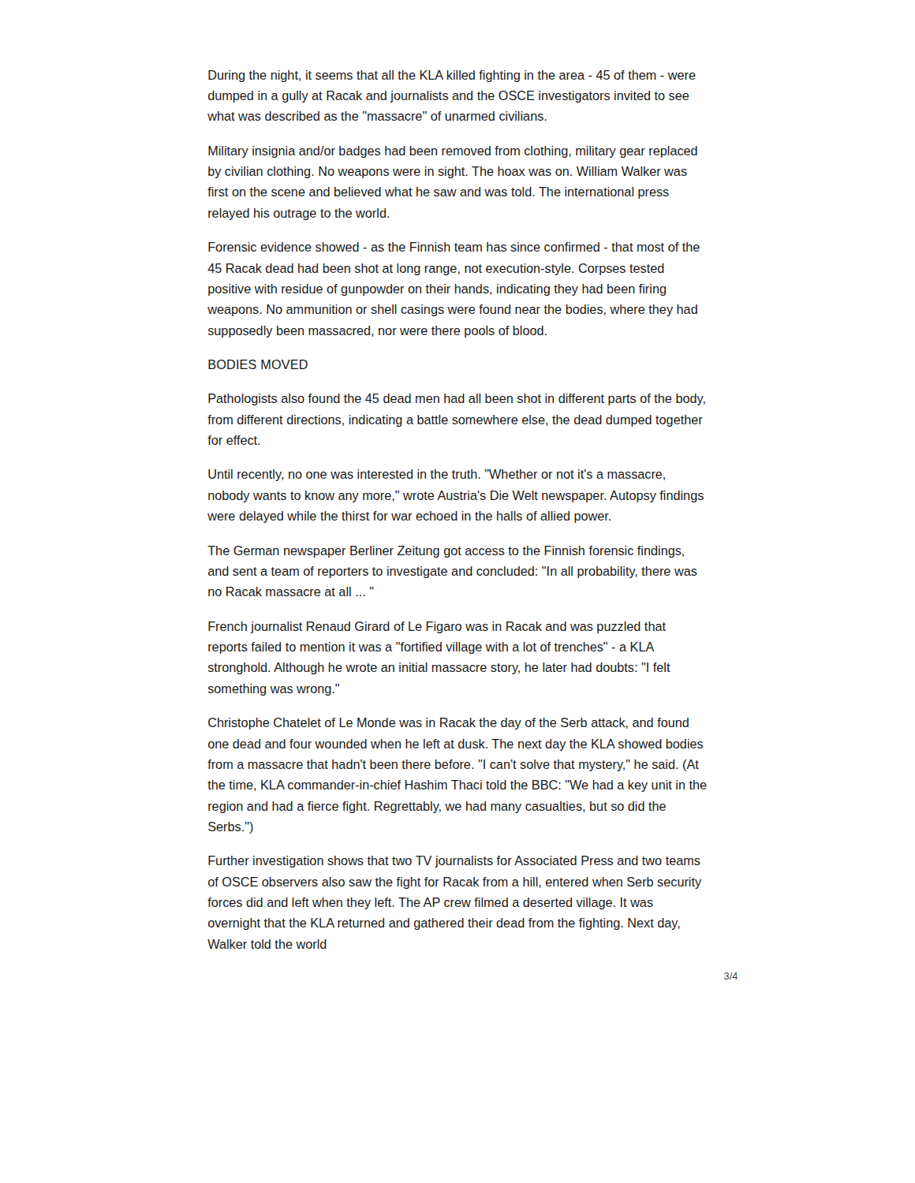During the night, it seems that all the KLA killed fighting in the area - 45 of them - were dumped in a gully at Racak and journalists and the OSCE investigators invited to see what was described as the "massacre" of unarmed civilians.
Military insignia and/or badges had been removed from clothing, military gear replaced by civilian clothing. No weapons were in sight. The hoax was on. William Walker was first on the scene and believed what he saw and was told. The international press relayed his outrage to the world.
Forensic evidence showed - as the Finnish team has since confirmed - that most of the 45 Racak dead had been shot at long range, not execution-style. Corpses tested positive with residue of gunpowder on their hands, indicating they had been firing weapons. No ammunition or shell casings were found near the bodies, where they had supposedly been massacred, nor were there pools of blood.
BODIES MOVED
Pathologists also found the 45 dead men had all been shot in different parts of the body, from different directions, indicating a battle somewhere else, the dead dumped together for effect.
Until recently, no one was interested in the truth. "Whether or not it's a massacre, nobody wants to know any more," wrote Austria's Die Welt newspaper. Autopsy findings were delayed while the thirst for war echoed in the halls of allied power.
The German newspaper Berliner Zeitung got access to the Finnish forensic findings, and sent a team of reporters to investigate and concluded: "In all probability, there was no Racak massacre at all ... "
French journalist Renaud Girard of Le Figaro was in Racak and was puzzled that reports failed to mention it was a "fortified village with a lot of trenches" - a KLA stronghold. Although he wrote an initial massacre story, he later had doubts: "I felt something was wrong."
Christophe Chatelet of Le Monde was in Racak the day of the Serb attack, and found one dead and four wounded when he left at dusk. The next day the KLA showed bodies from a massacre that hadn't been there before. "I can't solve that mystery," he said. (At the time, KLA commander-in-chief Hashim Thaci told the BBC: "We had a key unit in the region and had a fierce fight. Regrettably, we had many casualties, but so did the Serbs.")
Further investigation shows that two TV journalists for Associated Press and two teams of OSCE observers also saw the fight for Racak from a hill, entered when Serb security forces did and left when they left. The AP crew filmed a deserted village. It was overnight that the KLA returned and gathered their dead from the fighting. Next day, Walker told the world
3/4